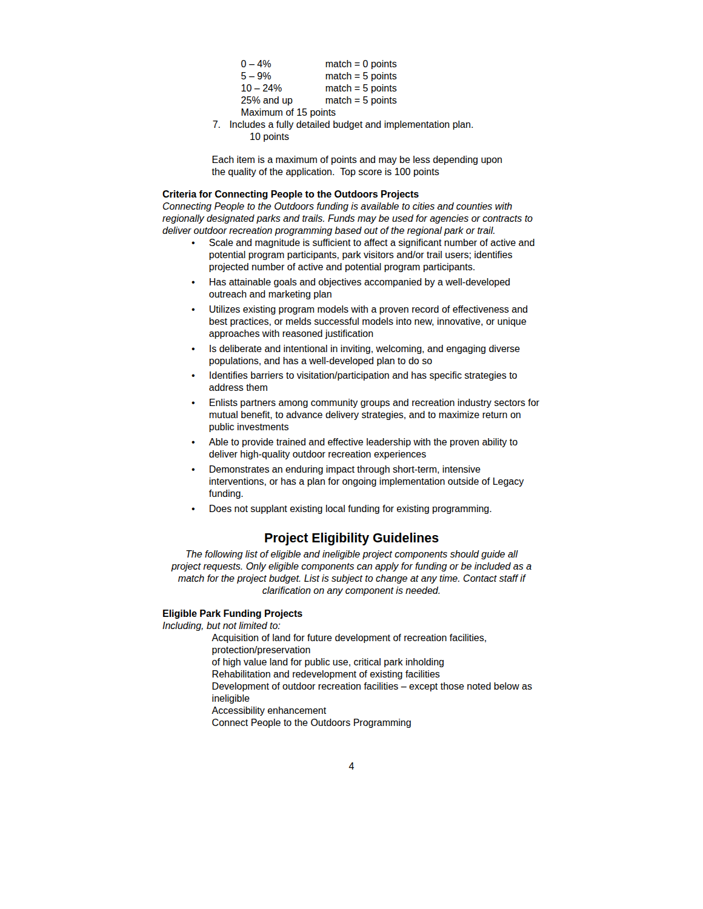| 0 – 4% | match = 0 points |
| 5 – 9% | match = 5 points |
| 10 – 24% | match = 5 points |
| 25% and up | match = 5 points |
Maximum of 15 points
7. Includes a fully detailed budget and implementation plan.
10 points
Each item is a maximum of points and may be less depending upon the quality of the application. Top score is 100 points
Criteria for Connecting People to the Outdoors Projects
Connecting People to the Outdoors funding is available to cities and counties with regionally designated parks and trails. Funds may be used for agencies or contracts to deliver outdoor recreation programming based out of the regional park or trail.
Scale and magnitude is sufficient to affect a significant number of active and potential program participants, park visitors and/or trail users; identifies projected number of active and potential program participants.
Has attainable goals and objectives accompanied by a well-developed outreach and marketing plan
Utilizes existing program models with a proven record of effectiveness and best practices, or melds successful models into new, innovative, or unique approaches with reasoned justification
Is deliberate and intentional in inviting, welcoming, and engaging diverse populations, and has a well-developed plan to do so
Identifies barriers to visitation/participation and has specific strategies to address them
Enlists partners among community groups and recreation industry sectors for mutual benefit, to advance delivery strategies, and to maximize return on public investments
Able to provide trained and effective leadership with the proven ability to deliver high-quality outdoor recreation experiences
Demonstrates an enduring impact through short-term, intensive interventions, or has a plan for ongoing implementation outside of Legacy funding.
Does not supplant existing local funding for existing programming.
Project Eligibility Guidelines
The following list of eligible and ineligible project components should guide all project requests. Only eligible components can apply for funding or be included as a match for the project budget. List is subject to change at any time. Contact staff if clarification on any component is needed.
Eligible Park Funding Projects
Including, but not limited to:
Acquisition of land for future development of recreation facilities, protection/preservation
of high value land for public use, critical park inholding
Rehabilitation and redevelopment of existing facilities
Development of outdoor recreation facilities – except those noted below as ineligible
Accessibility enhancement
Connect People to the Outdoors Programming
4